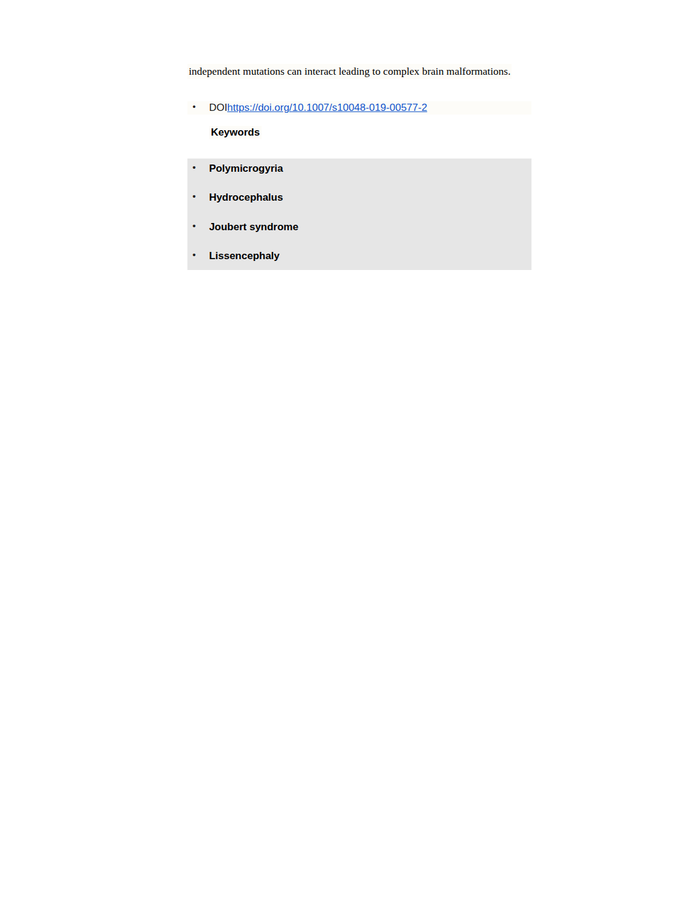independent mutations can interact leading to complex brain malformations.
DOI https://doi.org/10.1007/s10048-019-00577-2
Keywords
Polymicrogyria
Hydrocephalus
Joubert syndrome
Lissencephaly